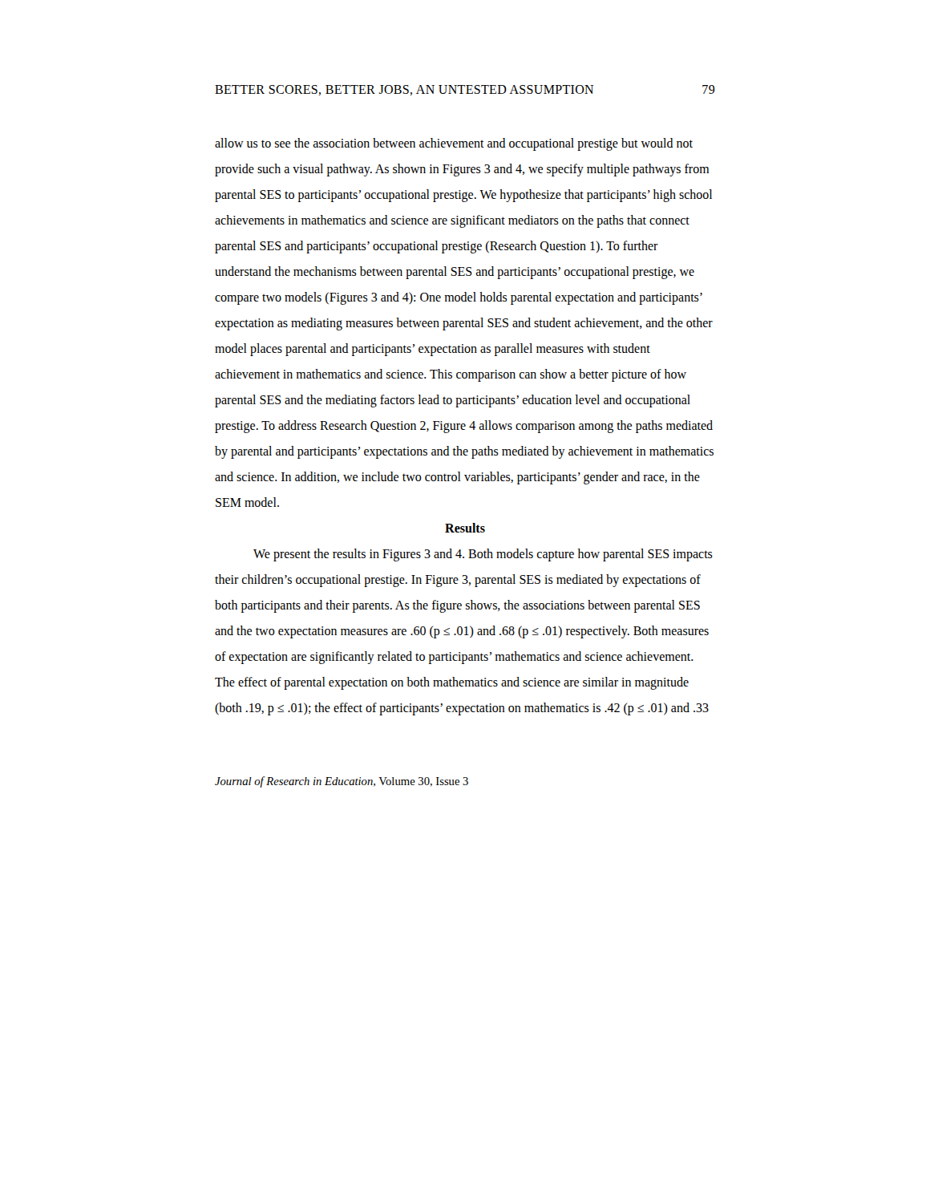Better Scores, Better Jobs, An Untested Assumption 79
allow us to see the association between achievement and occupational prestige but would not provide such a visual pathway. As shown in Figures 3 and 4, we specify multiple pathways from parental SES to participants’ occupational prestige. We hypothesize that participants’ high school achievements in mathematics and science are significant mediators on the paths that connect parental SES and participants’ occupational prestige (Research Question 1). To further understand the mechanisms between parental SES and participants’ occupational prestige, we compare two models (Figures 3 and 4): One model holds parental expectation and participants’ expectation as mediating measures between parental SES and student achievement, and the other model places parental and participants’ expectation as parallel measures with student achievement in mathematics and science. This comparison can show a better picture of how parental SES and the mediating factors lead to participants’ education level and occupational prestige. To address Research Question 2, Figure 4 allows comparison among the paths mediated by parental and participants’ expectations and the paths mediated by achievement in mathematics and science. In addition, we include two control variables, participants’ gender and race, in the SEM model.
Results
We present the results in Figures 3 and 4. Both models capture how parental SES impacts their children’s occupational prestige. In Figure 3, parental SES is mediated by expectations of both participants and their parents. As the figure shows, the associations between parental SES and the two expectation measures are .60 (p ≤ .01) and .68 (p ≤ .01) respectively. Both measures of expectation are significantly related to participants’ mathematics and science achievement. The effect of parental expectation on both mathematics and science are similar in magnitude (both .19, p ≤ .01); the effect of participants’ expectation on mathematics is .42 (p ≤ .01) and .33
Journal of Research in Education, Volume 30, Issue 3